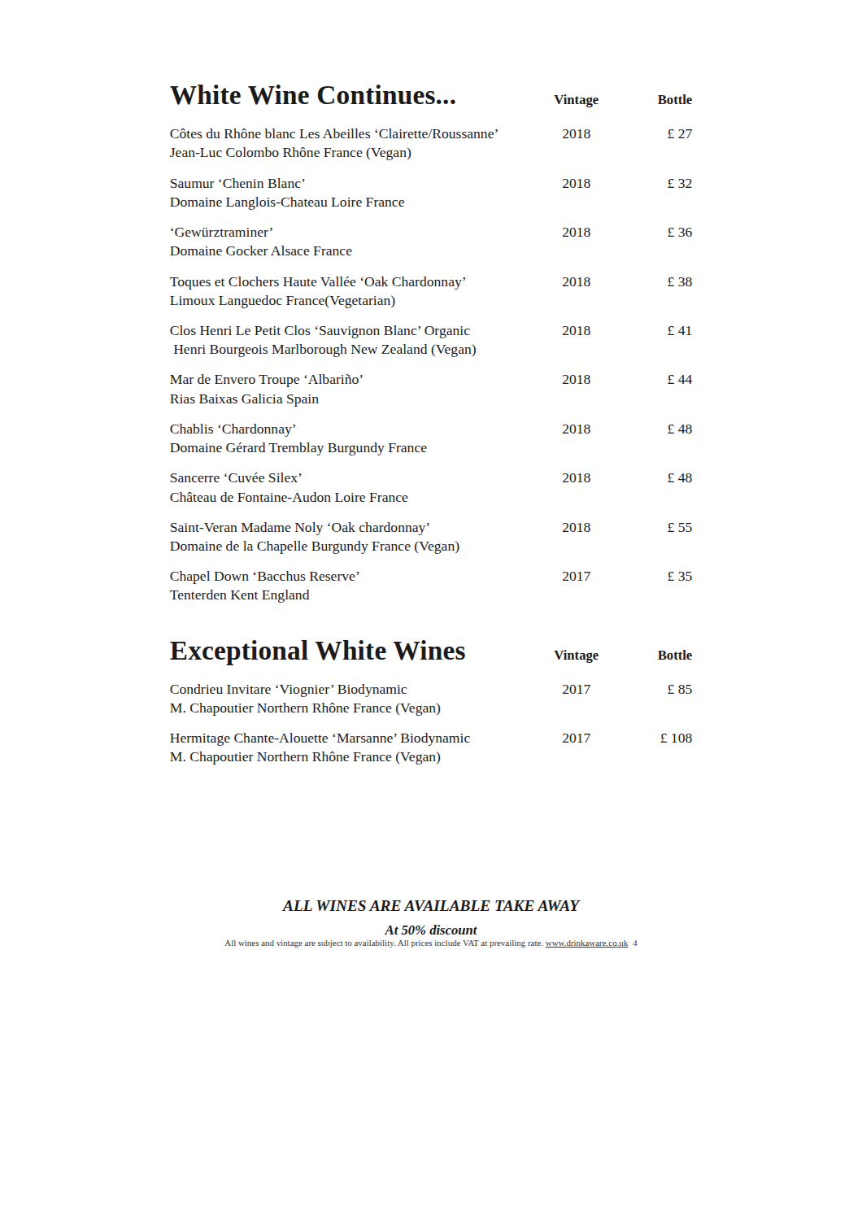White Wine Continues...
Vintage Bottle
| Côtes du Rhône blanc Les Abeilles ‘Clairette/Roussanne’ Jean-Luc Colombo Rhône France (Vegan) | 2018 | £ 27 |
| Saumur ‘Chenin Blanc’ Domaine Langlois-Chateau Loire France | 2018 | £ 32 |
| ‘Gewürztraminer’ Domaine Gocker Alsace France | 2018 | £ 36 |
| Toques et Clochers Haute Vallée ‘Oak Chardonnay’ Limoux Languedoc France(Vegetarian) | 2018 | £ 38 |
| Clos Henri Le Petit Clos ‘Sauvignon Blanc’ Organic Henri Bourgeois Marlborough New Zealand (Vegan) | 2018 | £ 41 |
| Mar de Envero Troupe ‘Albariño’ Rias Baixas Galicia Spain | 2018 | £ 44 |
| Chablis ‘Chardonnay’ Domaine Gérard Tremblay Burgundy France | 2018 | £ 48 |
| Sancerre ‘Cuvée Silex’ Château de Fontaine-Audon Loire France | 2018 | £ 48 |
| Saint-Veran Madame Noly ‘Oak chardonnay’ Domaine de la Chapelle Burgundy France (Vegan) | 2018 | £ 55 |
| Chapel Down ‘Bacchus Reserve’ Tenterden Kent England | 2017 | £ 35 |
Exceptional White Wines
Vintage Bottle
| Condrieu Invitare ‘Viognier’ Biodynamic M. Chapoutier Northern Rhône France (Vegan) | 2017 | £ 85 |
| Hermitage Chante-Alouette ‘Marsanne’ Biodynamic M. Chapoutier Northern Rhône France (Vegan) | 2017 | £ 108 |
ALL WINES ARE AVAILABLE TAKE AWAY
At 50% discount
All wines and vintage are subject to availability. All prices include VAT at prevailing rate. www.drinkaware.co.uk 4